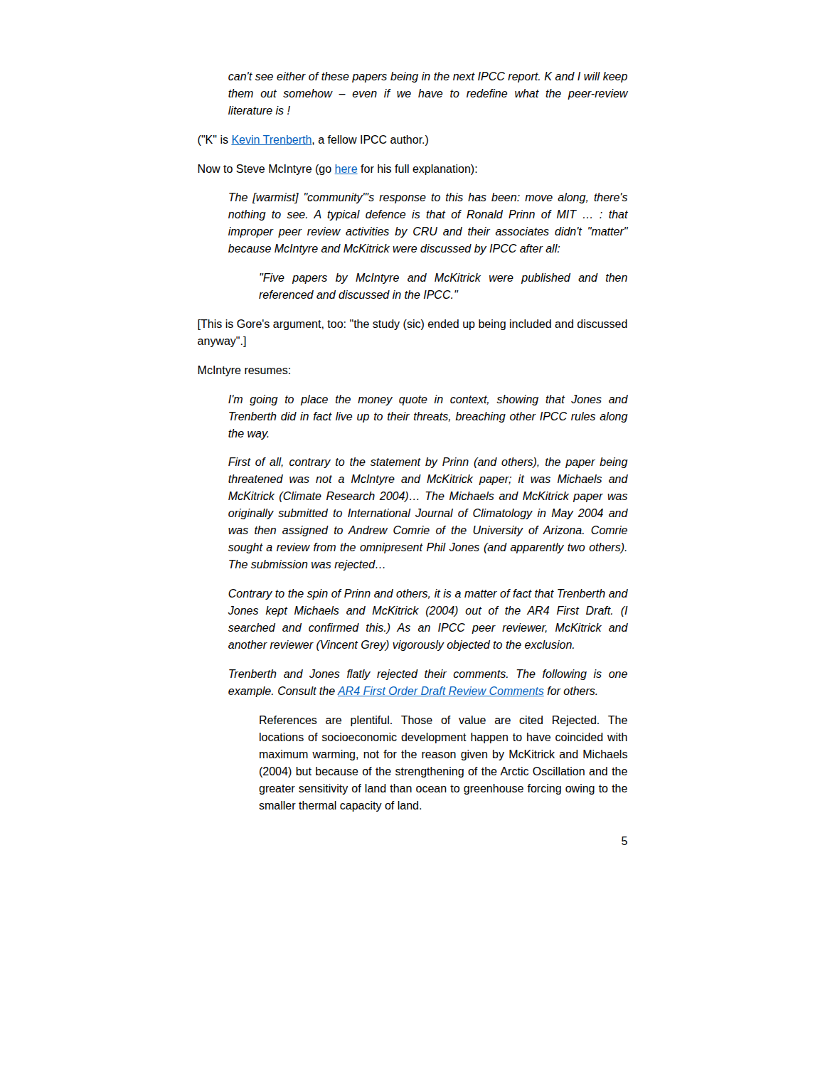can't see either of these papers being in the next IPCC report. K and I will keep them out somehow – even if we have to redefine what the peer-review literature is !
("K" is Kevin Trenberth, a fellow IPCC author.)
Now to Steve McIntyre (go here for his full explanation):
The [warmist] "community"'s response to this has been: move along, there's nothing to see. A typical defence is that of Ronald Prinn of MIT … : that improper peer review activities by CRU and their associates didn't "matter" because McIntyre and McKitrick were discussed by IPCC after all:
"Five papers by McIntyre and McKitrick were published and then referenced and discussed in the IPCC."
[This is Gore's argument, too: "the study (sic) ended up being included and discussed anyway".]
McIntyre resumes:
I'm going to place the money quote in context, showing that Jones and Trenberth did in fact live up to their threats, breaching other IPCC rules along the way.
First of all, contrary to the statement by Prinn (and others), the paper being threatened was not a McIntyre and McKitrick paper; it was Michaels and McKitrick (Climate Research 2004)… The Michaels and McKitrick paper was originally submitted to International Journal of Climatology in May 2004 and was then assigned to Andrew Comrie of the University of Arizona. Comrie sought a review from the omnipresent Phil Jones (and apparently two others). The submission was rejected…
Contrary to the spin of Prinn and others, it is a matter of fact that Trenberth and Jones kept Michaels and McKitrick (2004) out of the AR4 First Draft. (I searched and confirmed this.) As an IPCC peer reviewer, McKitrick and another reviewer (Vincent Grey) vigorously objected to the exclusion.
Trenberth and Jones flatly rejected their comments. The following is one example. Consult the AR4 First Order Draft Review Comments for others.
References are plentiful. Those of value are cited Rejected. The locations of socioeconomic development happen to have coincided with maximum warming, not for the reason given by McKitrick and Michaels (2004) but because of the strengthening of the Arctic Oscillation and the greater sensitivity of land than ocean to greenhouse forcing owing to the smaller thermal capacity of land.
5